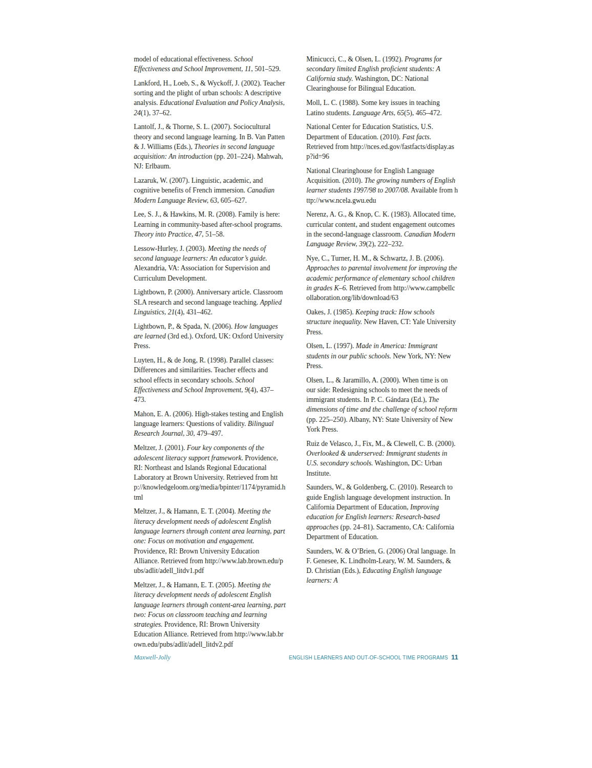model of educational effectiveness. School Effectiveness and School Improvement, 11, 501–529.
Lankford, H., Loeb, S., & Wyckoff, J. (2002). Teacher sorting and the plight of urban schools: A descriptive analysis. Educational Evaluation and Policy Analysis, 24(1), 37–62.
Lantolf, J., & Thorne, S. L. (2007). Sociocultural theory and second language learning. In B. Van Patten & J. Williams (Eds.), Theories in second language acquisition: An introduction (pp. 201–224). Mahwah, NJ: Erlbaum.
Lazaruk, W. (2007). Linguistic, academic, and cognitive benefits of French immersion. Canadian Modern Language Review, 63, 605–627.
Lee, S. J., & Hawkins, M. R. (2008). Family is here: Learning in community-based after-school programs. Theory into Practice, 47, 51–58.
Lessow-Hurley, J. (2003). Meeting the needs of second language learners: An educator’s guide. Alexandria, VA: Association for Supervision and Curriculum Development.
Lightbown, P. (2000). Anniversary article. Classroom SLA research and second language teaching. Applied Linguistics, 21(4), 431–462.
Lightbown, P., & Spada, N. (2006). How languages are learned (3rd ed.). Oxford, UK: Oxford University Press.
Luyten, H., & de Jong, R. (1998). Parallel classes: Differences and similarities. Teacher effects and school effects in secondary schools. School Effectiveness and School Improvement, 9(4), 437–473.
Mahon, E. A. (2006). High-stakes testing and English language learners: Questions of validity. Bilingual Research Journal, 30, 479–497.
Meltzer, J. (2001). Four key components of the adolescent literacy support framework. Providence, RI: Northeast and Islands Regional Educational Laboratory at Brown University. Retrieved from http://knowledgeloom.org/media/bpinter/1174/pyramid.html
Meltzer, J., & Hamann, E. T. (2004). Meeting the literacy development needs of adolescent English language learners through content area learning, part one: Focus on motivation and engagement. Providence, RI: Brown University Education Alliance. Retrieved from http://www.lab.brown.edu/pubs/adlit/adell_litdv1.pdf
Meltzer, J., & Hamann, E. T. (2005). Meeting the literacy development needs of adolescent English language learners through content-area learning, part two: Focus on classroom teaching and learning strategies. Providence, RI: Brown University Education Alliance. Retrieved from http://www.lab.brown.edu/pubs/adlit/adell_litdv2.pdf
Minicucci, C., & Olsen, L. (1992). Programs for secondary limited English proficient students: A California study. Washington, DC: National Clearinghouse for Bilingual Education.
Moll, L. C. (1988). Some key issues in teaching Latino students. Language Arts, 65(5), 465–472.
National Center for Education Statistics, U.S. Department of Education. (2010). Fast facts. Retrieved from http://nces.ed.gov/fastfacts/display.asp?id=96
National Clearinghouse for English Language Acquisition. (2010). The growing numbers of English learner students 1997/98 to 2007/08. Available from http://www.ncela.gwu.edu
Nerenz, A. G., & Knop, C. K. (1983). Allocated time, curricular content, and student engagement outcomes in the second-language classroom. Canadian Modern Language Review, 39(2), 222–232.
Nye, C., Turner, H. M., & Schwartz, J. B. (2006). Approaches to parental involvement for improving the academic performance of elementary school children in grades K–6. Retrieved from http://www.campbellcollaboration.org/lib/download/63
Oakes, J. (1985). Keeping track: How schools structure inequality. New Haven, CT: Yale University Press.
Olsen, L. (1997). Made in America: Immigrant students in our public schools. New York, NY: New Press.
Olsen, L., & Jaramillo, A. (2000). When time is on our side: Redesigning schools to meet the needs of immigrant students. In P. C. Gándara (Ed.), The dimensions of time and the challenge of school reform (pp. 225–250). Albany, NY: State University of New York Press.
Ruiz de Velasco, J., Fix, M., & Clewell, C. B. (2000). Overlooked & underserved: Immigrant students in U.S. secondary schools. Washington, DC: Urban Institute.
Saunders, W., & Goldenberg, C. (2010). Research to guide English language development instruction. In California Department of Education, Improving education for English learners: Research-based approaches (pp. 24–81). Sacramento, CA: California Department of Education.
Saunders, W. & O’Brien, G. (2006) Oral language. In F. Genesee, K. Lindholm-Leary, W. M. Saunders, & D. Christian (Eds.), Educating English language learners: A
Maxwell-Jolly English Learners and Out-of-School Time Programs 11